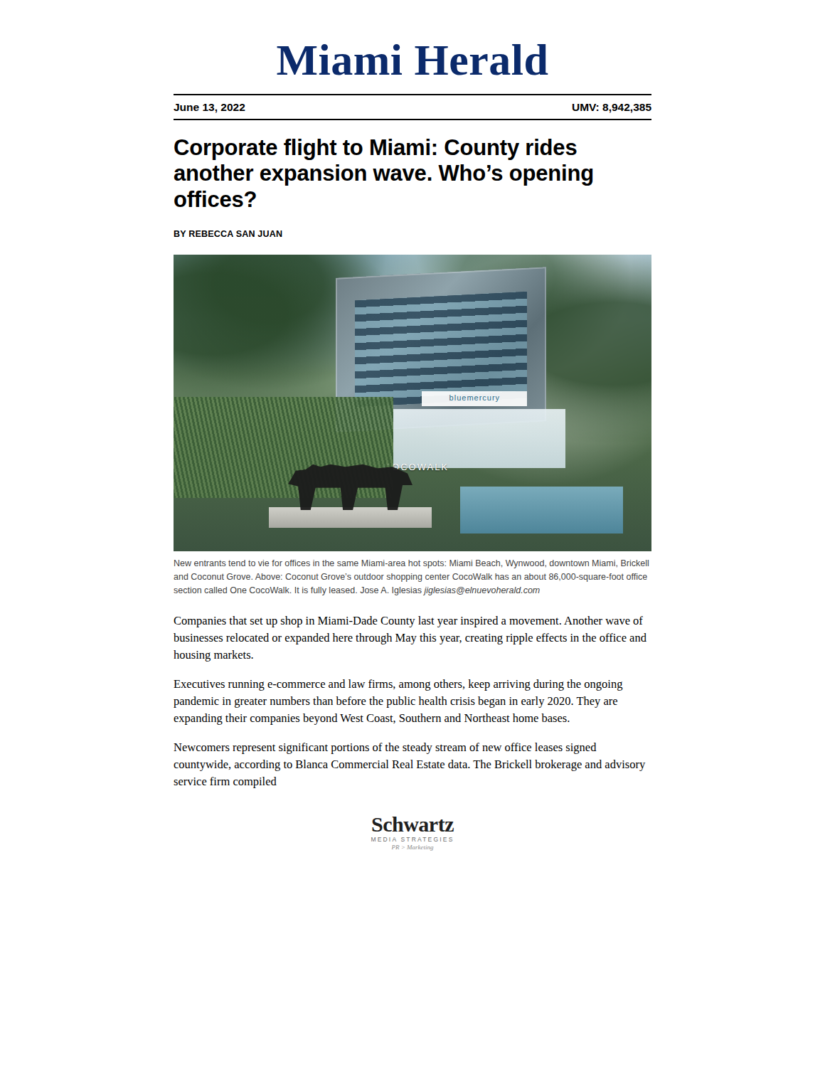Miami Herald
June 13, 2022 UMV: 8,942,385
Corporate flight to Miami: County rides another expansion wave. Who’s opening offices?
BY REBECCA SAN JUAN
bluemercury
COCOWALK
New entrants tend to vie for offices in the same Miami-area hot spots: Miami Beach, Wynwood, downtown Miami, Brickell and Coconut Grove. Above: Coconut Grove’s outdoor shopping center CocoWalk has an about 86,000-square-foot office section called One CocoWalk. It is fully leased. Jose A. Iglesias jiglesias@elnuevoherald.com
Companies that set up shop in Miami-Dade County last year inspired a movement. Another wave of businesses relocated or expanded here through May this year, creating ripple effects in the office and housing markets.
Executives running e-commerce and law firms, among others, keep arriving during the ongoing pandemic in greater numbers than before the public health crisis began in early 2020. They are expanding their companies beyond West Coast, Southern and Northeast home bases.
Newcomers represent significant portions of the steady stream of new office leases signed countywide, according to Blanca Commercial Real Estate data. The Brickell brokerage and advisory service firm compiled
Schwartz
MEDIA STRATEGIES
PR > Marketing